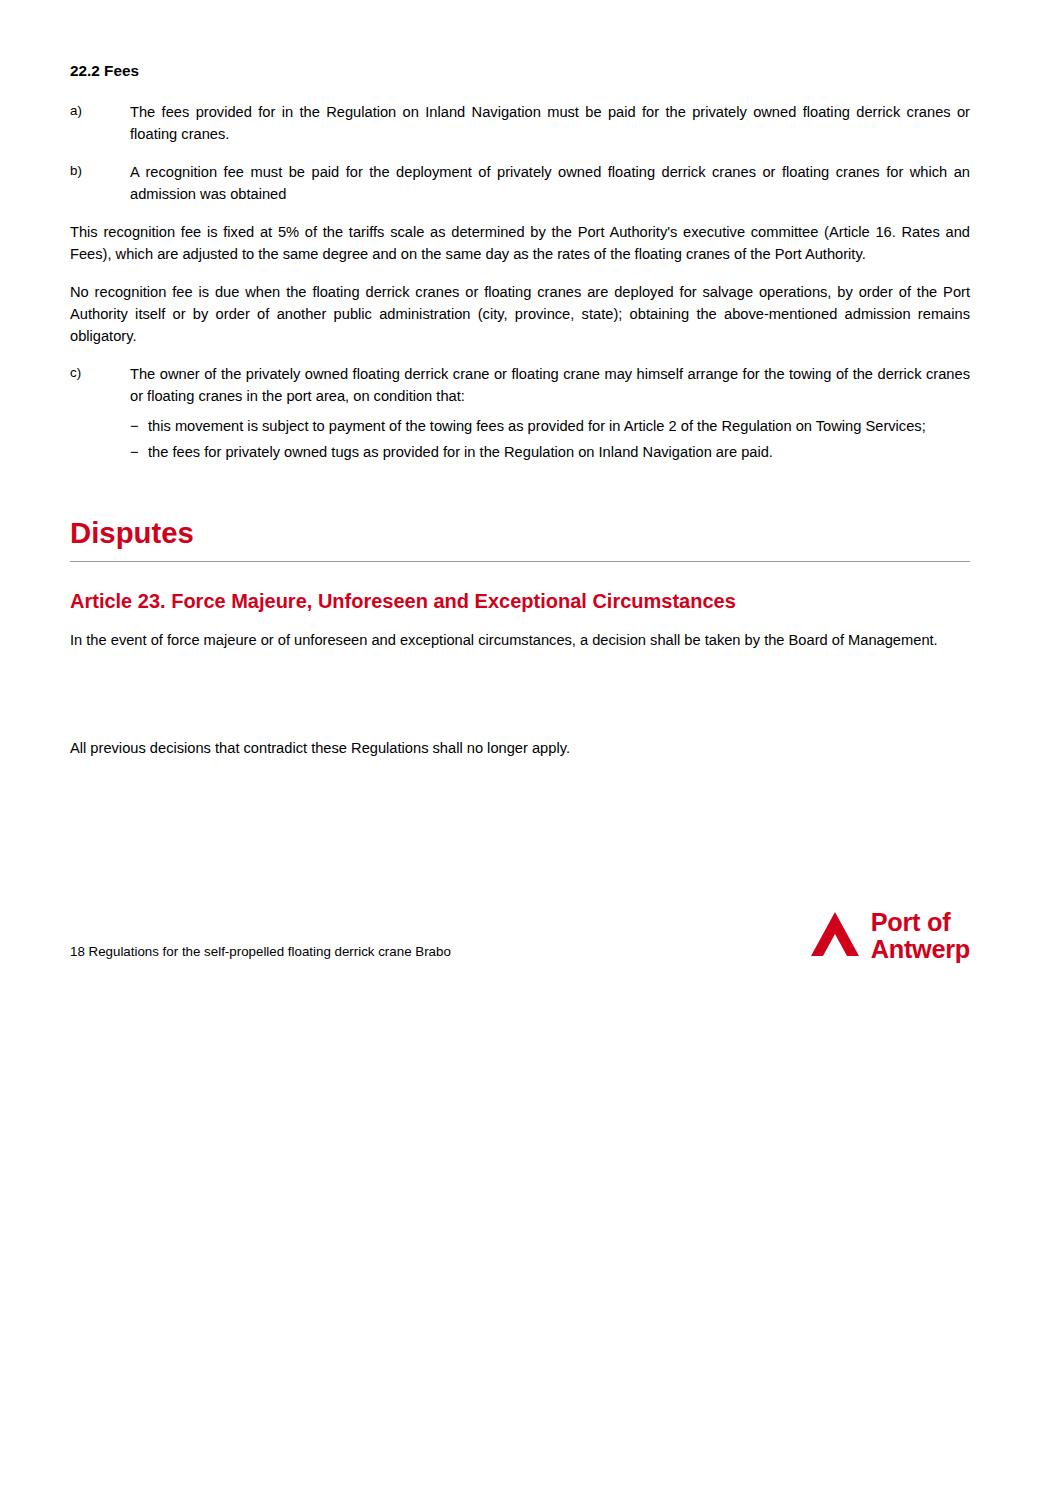22.2 Fees
a)
The fees provided for in the Regulation on Inland Navigation must be paid for the privately owned floating derrick cranes or floating cranes.
b)
A recognition fee must be paid for the deployment of privately owned floating derrick cranes or floating cranes for which an admission was obtained
This recognition fee is fixed at 5% of the tariffs scale as determined by the Port Authority's executive committee (Article 16. Rates and Fees), which are adjusted to the same degree and on the same day as the rates of the floating cranes of the Port Authority.
No recognition fee is due when the floating derrick cranes or floating cranes are deployed for salvage operations, by order of the Port Authority itself or by order of another public administration (city, province, state); obtaining the above-mentioned admission remains obligatory.
c)
The owner of the privately owned floating derrick crane or floating crane may himself arrange for the towing of the derrick cranes or floating cranes in the port area, on condition that:
this movement is subject to payment of the towing fees as provided for in Article 2 of the Regulation on Towing Services;
the fees for privately owned tugs as provided for in the Regulation on Inland Navigation are paid.
Disputes
Article 23. Force Majeure, Unforeseen and Exceptional Circumstances
In the event of force majeure or of unforeseen and exceptional circumstances, a decision shall be taken by the Board of Management.
All previous decisions that contradict these Regulations shall no longer apply.
18 Regulations for the self-propelled floating derrick crane Brabo
Port of
Antwerp